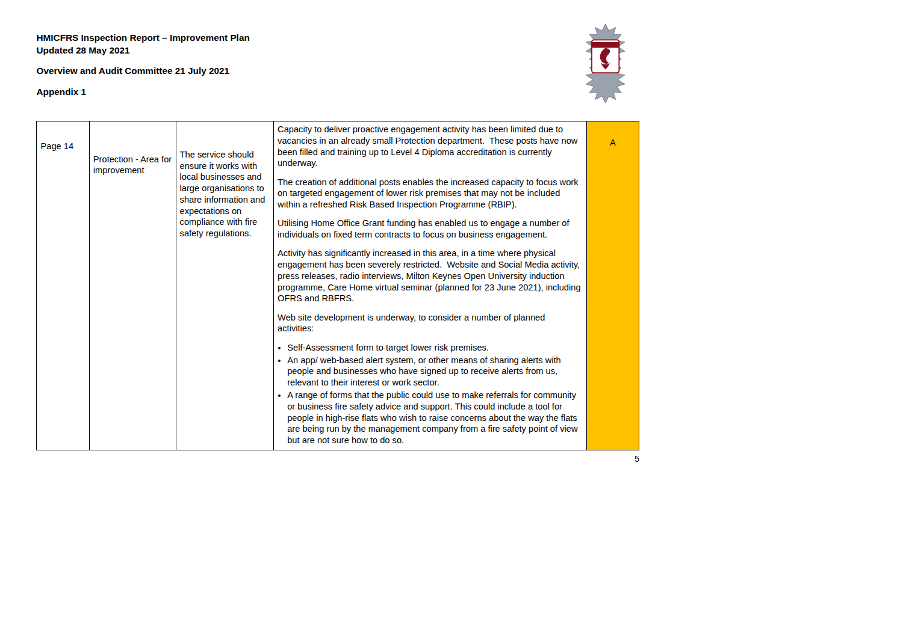HMICFRS Inspection Report – Improvement Plan
Updated 28 May 2021
Overview and Audit Committee 21 July 2021
Appendix 1
| Page 14 | Protection - Area for improvement | The service should ensure it works with local businesses and large organisations to share information and expectations on compliance with fire safety regulations. | Capacity to deliver proactive engagement activity has been limited due to vacancies in an already small Protection department. These posts have now been filled and training up to Level 4 Diploma accreditation is currently underway. The creation of additional posts enables the increased capacity to focus work on targeted engagement of lower risk premises that may not be included within a refreshed Risk Based Inspection Programme (RBIP). Utilising Home Office Grant funding has enabled us to engage a number of individuals on fixed term contracts to focus on business engagement. Activity has significantly increased in this area, in a time where physical engagement has been severely restricted. Website and Social Media activity, press releases, radio interviews, Milton Keynes Open University induction programme, Care Home virtual seminar (planned for 23 June 2021), including OFRS and RBFRS. Web site development is underway, to consider a number of planned activities: Self-Assessment form to target lower risk premises. An app/ web-based alert system, or other means of sharing alerts with people and businesses who have signed up to receive alerts from us, relevant to their interest or work sector. A range of forms that the public could use to make referrals for community or business fire safety advice and support. This could include a tool for people in high-rise flats who wish to raise concerns about the way the flats are being run by the management company from a fire safety point of view but are not sure how to do so. | A |
5